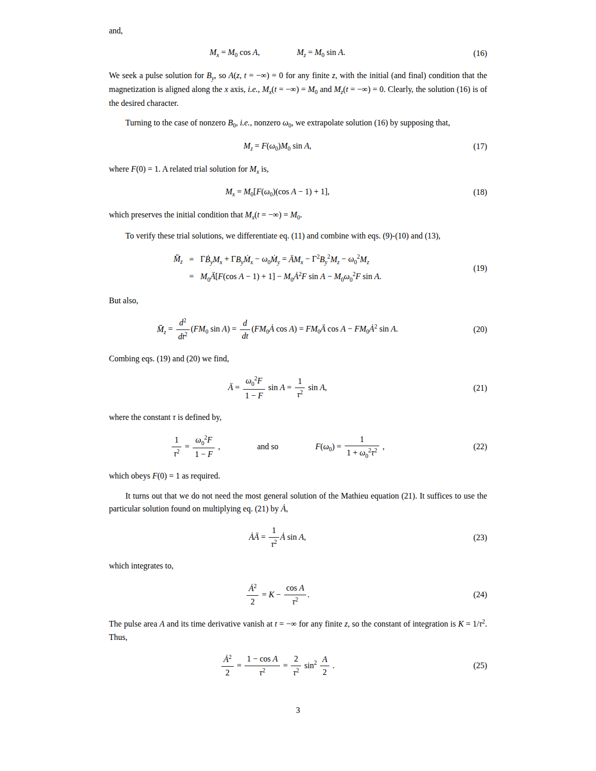and,
Mx = M0 cos A, Mz = M0 sin A.
(16)
We seek a pulse solution for By, so A(z, t = −∞) = 0 for any finite z, with the initial (and final) condition that the magnetization is aligned along the x axis, i.e., Mx(t = −∞) = M0 and Mz(t = −∞) = 0. Clearly, the solution (16) is of the desired character.
Turning to the case of nonzero B0, i.e., nonzero ω0, we extrapolate solution (16) by supposing that,
Mz = F(ω0)M0 sin A,
(17)
where F(0) = 1. A related trial solution for Mx is,
Mx = M0[F(ω0)(cos A − 1) + 1],
(18)
which preserves the initial condition that Mx(t = −∞) = M0.
To verify these trial solutions, we differentiate eq. (11) and combine with eqs. (9)-(10) and (13),
| M̈̈ z | = | Γ Ḃ y M x + Γ B y Ṁ x − ω 0 Ṁ y = ÄM x − Γ 2 B y 2 M z − ω 0 2 M z |
| | = | M 0 Ä [ F (cos A − 1) + 1] − M 0 Ȧ 2 F sin A − M 0 ω 0 2 F sin A . |
(19)
But also,
M̈̈z = d2 dt2(FM0 sin A) = ddt(FM0Ȧ cos A) = FM0Ä cos A − FM0Ȧ2 sin A.
(20)
Combing eqs. (19) and (20) we find,
Ä = ω02F 1 − F sin A = 1 τ2 sin A,
(21)
where the constant τ is defined by,
1 τ2 = ω02F 1 − F , and so F(ω0) = 11 + ω02τ2 ,
(22)
which obeys F(0) = 1 as required.
It turns out that we do not need the most general solution of the Mathieu equation (21). It suffices to use the particular solution found on multiplying eq. (21) by Ȧ,
ȦÄ = 1 τ2 Ȧ sin A,
(23)
which integrates to,
Ȧ22 = K − cos A τ2.
(24)
The pulse area A and its time derivative vanish at t = −∞ for any finite z, so the constant of integration is K = 1/τ2. Thus,
Ȧ22 = 1 − cos A τ2 = 2 τ2 sin2 A 2 .
(25)
3